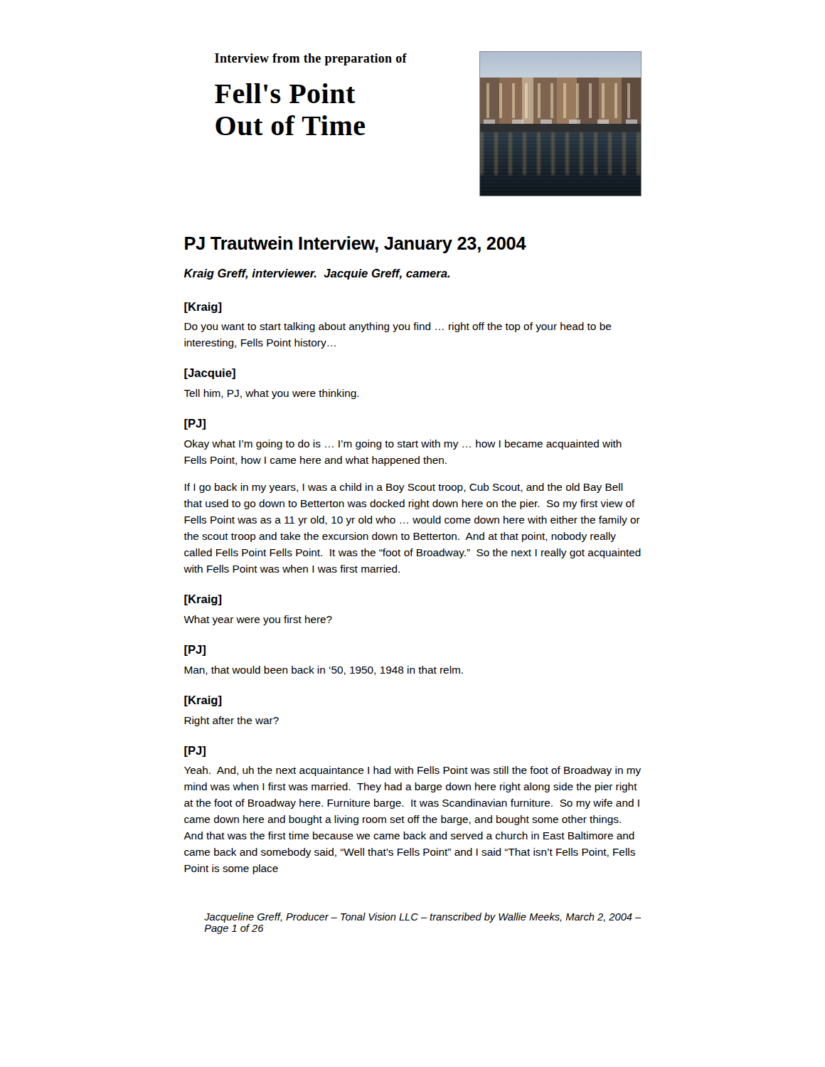Interview from the preparation of
Fell's Point
Out of Time
PJ Trautwein Interview, January 23, 2004
Kraig Greff, interviewer. Jacquie Greff, camera.
[Kraig]
Do you want to start talking about anything you find … right off the top of your head to be interesting, Fells Point history…
[Jacquie]
Tell him, PJ, what you were thinking.
[PJ]
Okay what I’m going to do is … I’m going to start with my … how I became acquainted with Fells Point, how I came here and what happened then.
If I go back in my years, I was a child in a Boy Scout troop, Cub Scout, and the old Bay Bell that used to go down to Betterton was docked right down here on the pier. So my first view of Fells Point was as a 11 yr old, 10 yr old who … would come down here with either the family or the scout troop and take the excursion down to Betterton. And at that point, nobody really called Fells Point Fells Point. It was the “foot of Broadway.” So the next I really got acquainted with Fells Point was when I was first married.
[Kraig]
What year were you first here?
[PJ]
Man, that would been back in ‘50, 1950, 1948 in that relm.
[Kraig]
Right after the war?
[PJ]
Yeah. And, uh the next acquaintance I had with Fells Point was still the foot of Broadway in my mind was when I first was married. They had a barge down here right along side the pier right at the foot of Broadway here. Furniture barge. It was Scandinavian furniture. So my wife and I came down here and bought a living room set off the barge, and bought some other things. And that was the first time because we came back and served a church in East Baltimore and came back and somebody said, “Well that’s Fells Point” and I said “That isn’t Fells Point, Fells Point is some place
Jacqueline Greff, Producer – Tonal Vision LLC – transcribed by Wallie Meeks, March 2, 2004 – Page 1 of 26